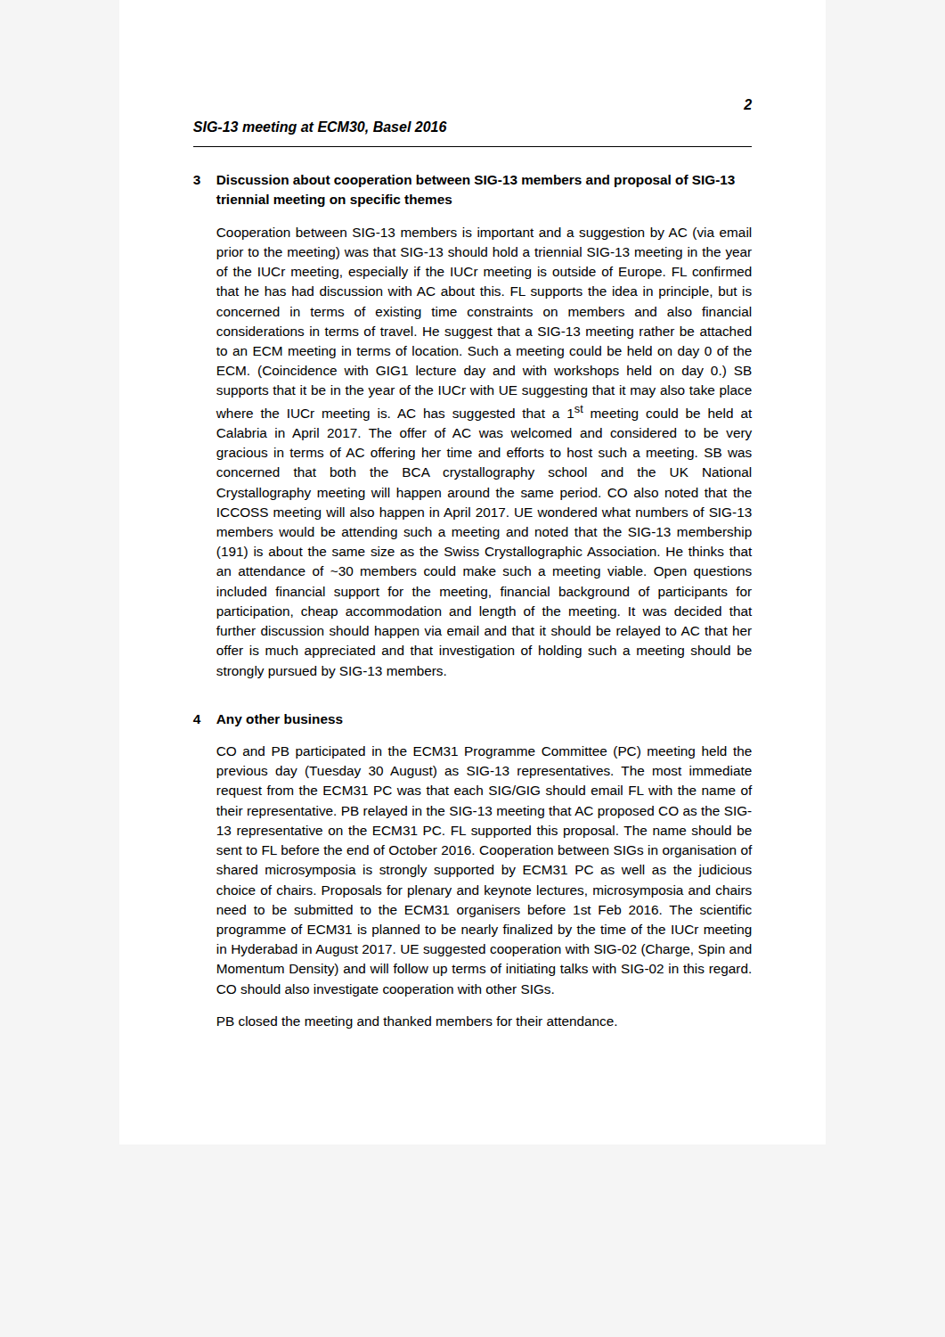2
SIG-13 meeting at ECM30, Basel 2016
3
Discussion about cooperation between SIG-13 members and proposal of SIG-13 triennial meeting on specific themes
Cooperation between SIG-13 members is important and a suggestion by AC (via email prior to the meeting) was that SIG-13 should hold a triennial SIG-13 meeting in the year of the IUCr meeting, especially if the IUCr meeting is outside of Europe. FL confirmed that he has had discussion with AC about this. FL supports the idea in principle, but is concerned in terms of existing time constraints on members and also financial considerations in terms of travel. He suggest that a SIG-13 meeting rather be attached to an ECM meeting in terms of location. Such a meeting could be held on day 0 of the ECM. (Coincidence with GIG1 lecture day and with workshops held on day 0.) SB supports that it be in the year of the IUCr with UE suggesting that it may also take place where the IUCr meeting is. AC has suggested that a 1st meeting could be held at Calabria in April 2017. The offer of AC was welcomed and considered to be very gracious in terms of AC offering her time and efforts to host such a meeting. SB was concerned that both the BCA crystallography school and the UK National Crystallography meeting will happen around the same period. CO also noted that the ICCOSS meeting will also happen in April 2017. UE wondered what numbers of SIG-13 members would be attending such a meeting and noted that the SIG-13 membership (191) is about the same size as the Swiss Crystallographic Association. He thinks that an attendance of ~30 members could make such a meeting viable. Open questions included financial support for the meeting, financial background of participants for participation, cheap accommodation and length of the meeting. It was decided that further discussion should happen via email and that it should be relayed to AC that her offer is much appreciated and that investigation of holding such a meeting should be strongly pursued by SIG-13 members.
4
Any other business
CO and PB participated in the ECM31 Programme Committee (PC) meeting held the previous day (Tuesday 30 August) as SIG-13 representatives. The most immediate request from the ECM31 PC was that each SIG/GIG should email FL with the name of their representative. PB relayed in the SIG-13 meeting that AC proposed CO as the SIG-13 representative on the ECM31 PC. FL supported this proposal. The name should be sent to FL before the end of October 2016. Cooperation between SIGs in organisation of shared microsymposia is strongly supported by ECM31 PC as well as the judicious choice of chairs. Proposals for plenary and keynote lectures, microsymposia and chairs need to be submitted to the ECM31 organisers before 1st Feb 2016. The scientific programme of ECM31 is planned to be nearly finalized by the time of the IUCr meeting in Hyderabad in August 2017. UE suggested cooperation with SIG-02 (Charge, Spin and Momentum Density) and will follow up terms of initiating talks with SIG-02 in this regard. CO should also investigate cooperation with other SIGs.
PB closed the meeting and thanked members for their attendance.